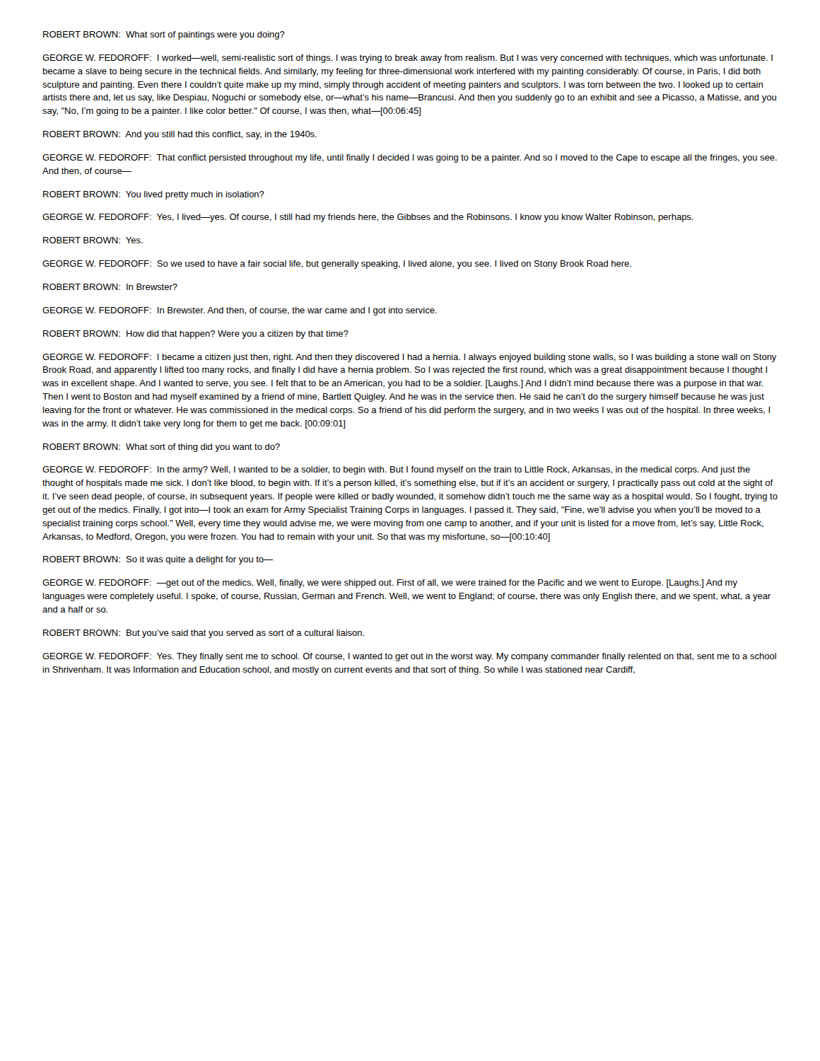ROBERT BROWN: What sort of paintings were you doing?
GEORGE W. FEDOROFF: I worked—well, semi-realistic sort of things. I was trying to break away from realism. But I was very concerned with techniques, which was unfortunate. I became a slave to being secure in the technical fields. And similarly, my feeling for three-dimensional work interfered with my painting considerably. Of course, in Paris, I did both sculpture and painting. Even there I couldn’t quite make up my mind, simply through accident of meeting painters and sculptors. I was torn between the two. I looked up to certain artists there and, let us say, like Despiau, Noguchi or somebody else, or—what’s his name—Brancusi. And then you suddenly go to an exhibit and see a Picasso, a Matisse, and you say, "No, I’m going to be a painter. I like color better." Of course, I was then, what—[00:06:45]
ROBERT BROWN: And you still had this conflict, say, in the 1940s.
GEORGE W. FEDOROFF: That conflict persisted throughout my life, until finally I decided I was going to be a painter. And so I moved to the Cape to escape all the fringes, you see. And then, of course—
ROBERT BROWN: You lived pretty much in isolation?
GEORGE W. FEDOROFF: Yes, I lived—yes. Of course, I still had my friends here, the Gibbses and the Robinsons. I know you know Walter Robinson, perhaps.
ROBERT BROWN: Yes.
GEORGE W. FEDOROFF: So we used to have a fair social life, but generally speaking, I lived alone, you see. I lived on Stony Brook Road here.
ROBERT BROWN: In Brewster?
GEORGE W. FEDOROFF: In Brewster. And then, of course, the war came and I got into service.
ROBERT BROWN: How did that happen? Were you a citizen by that time?
GEORGE W. FEDOROFF: I became a citizen just then, right. And then they discovered I had a hernia. I always enjoyed building stone walls, so I was building a stone wall on Stony Brook Road, and apparently I lifted too many rocks, and finally I did have a hernia problem. So I was rejected the first round, which was a great disappointment because I thought I was in excellent shape. And I wanted to serve, you see. I felt that to be an American, you had to be a soldier. [Laughs.] And I didn’t mind because there was a purpose in that war. Then I went to Boston and had myself examined by a friend of mine, Bartlett Quigley. And he was in the service then. He said he can’t do the surgery himself because he was just leaving for the front or whatever. He was commissioned in the medical corps. So a friend of his did perform the surgery, and in two weeks I was out of the hospital. In three weeks, I was in the army. It didn’t take very long for them to get me back. [00:09:01]
ROBERT BROWN: What sort of thing did you want to do?
GEORGE W. FEDOROFF: In the army? Well, I wanted to be a soldier, to begin with. But I found myself on the train to Little Rock, Arkansas, in the medical corps. And just the thought of hospitals made me sick. I don’t like blood, to begin with. If it’s a person killed, it’s something else, but if it’s an accident or surgery, I practically pass out cold at the sight of it. I’ve seen dead people, of course, in subsequent years. If people were killed or badly wounded, it somehow didn’t touch me the same way as a hospital would. So I fought, trying to get out of the medics. Finally, I got into—I took an exam for Army Specialist Training Corps in languages. I passed it. They said, "Fine, we’ll advise you when you’ll be moved to a specialist training corps school." Well, every time they would advise me, we were moving from one camp to another, and if your unit is listed for a move from, let’s say, Little Rock, Arkansas, to Medford, Oregon, you were frozen. You had to remain with your unit. So that was my misfortune, so—[00:10:40]
ROBERT BROWN: So it was quite a delight for you to—
GEORGE W. FEDOROFF: —get out of the medics. Well, finally, we were shipped out. First of all, we were trained for the Pacific and we went to Europe. [Laughs.] And my languages were completely useful. I spoke, of course, Russian, German and French. Well, we went to England; of course, there was only English there, and we spent, what, a year and a half or so.
ROBERT BROWN: But you’ve said that you served as sort of a cultural liaison.
GEORGE W. FEDOROFF: Yes. They finally sent me to school. Of course, I wanted to get out in the worst way. My company commander finally relented on that, sent me to a school in Shrivenham. It was Information and Education school, and mostly on current events and that sort of thing. So while I was stationed near Cardiff,